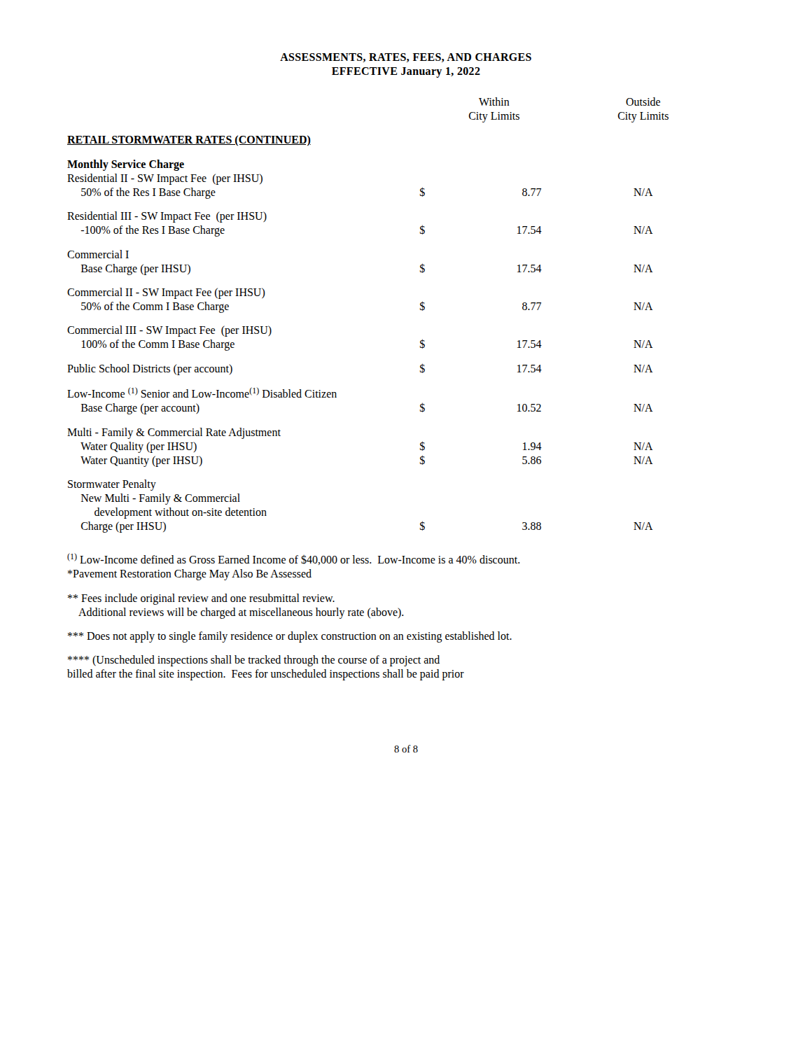ASSESSMENTS, RATES, FEES, AND CHARGES
EFFECTIVE January 1, 2022
| | | Within | Outside |
| | | City Limits | City Limits |
| RETAIL STORMWATER RATES (CONTINUED) |
| Monthly Service Charge |
| Residential II - SW Impact Fee (per IHSU) | | | |
| 50% of the Res I Base Charge | $ | 8.77 | N/A |
| Residential III - SW Impact Fee (per IHSU) | | | |
| -100% of the Res I Base Charge | $ | 17.54 | N/A |
| Commercial I | | | |
| Base Charge (per IHSU) | $ | 17.54 | N/A |
| Commercial II - SW Impact Fee (per IHSU) | | | |
| 50% of the Comm I Base Charge | $ | 8.77 | N/A |
| Commercial III - SW Impact Fee (per IHSU) | | | |
| 100% of the Comm I Base Charge | $ | 17.54 | N/A |
| Public School Districts (per account) | $ | 17.54 | N/A |
| Low-Income (1) Senior and Low-Income (1) Disabled Citizen | | | |
| Base Charge (per account) | $ | 10.52 | N/A |
| Multi - Family & Commercial Rate Adjustment | | | |
| Water Quality (per IHSU) | $ | 1.94 | N/A |
| Water Quantity (per IHSU) | $ | 5.86 | N/A |
| Stormwater Penalty | | | |
| New Multi - Family & Commercial | | | |
| development without on-site detention | | | |
| Charge (per IHSU) | $ | 3.88 | N/A |
(1) Low-Income defined as Gross Earned Income of $40,000 or less. Low-Income is a 40% discount.
*Pavement Restoration Charge May Also Be Assessed
** Fees include original review and one resubmittal review.
Additional reviews will be charged at miscellaneous hourly rate (above).
*** Does not apply to single family residence or duplex construction on an existing established lot.
**** (Unscheduled inspections shall be tracked through the course of a project and
billed after the final site inspection. Fees for unscheduled inspections shall be paid prior
8 of 8